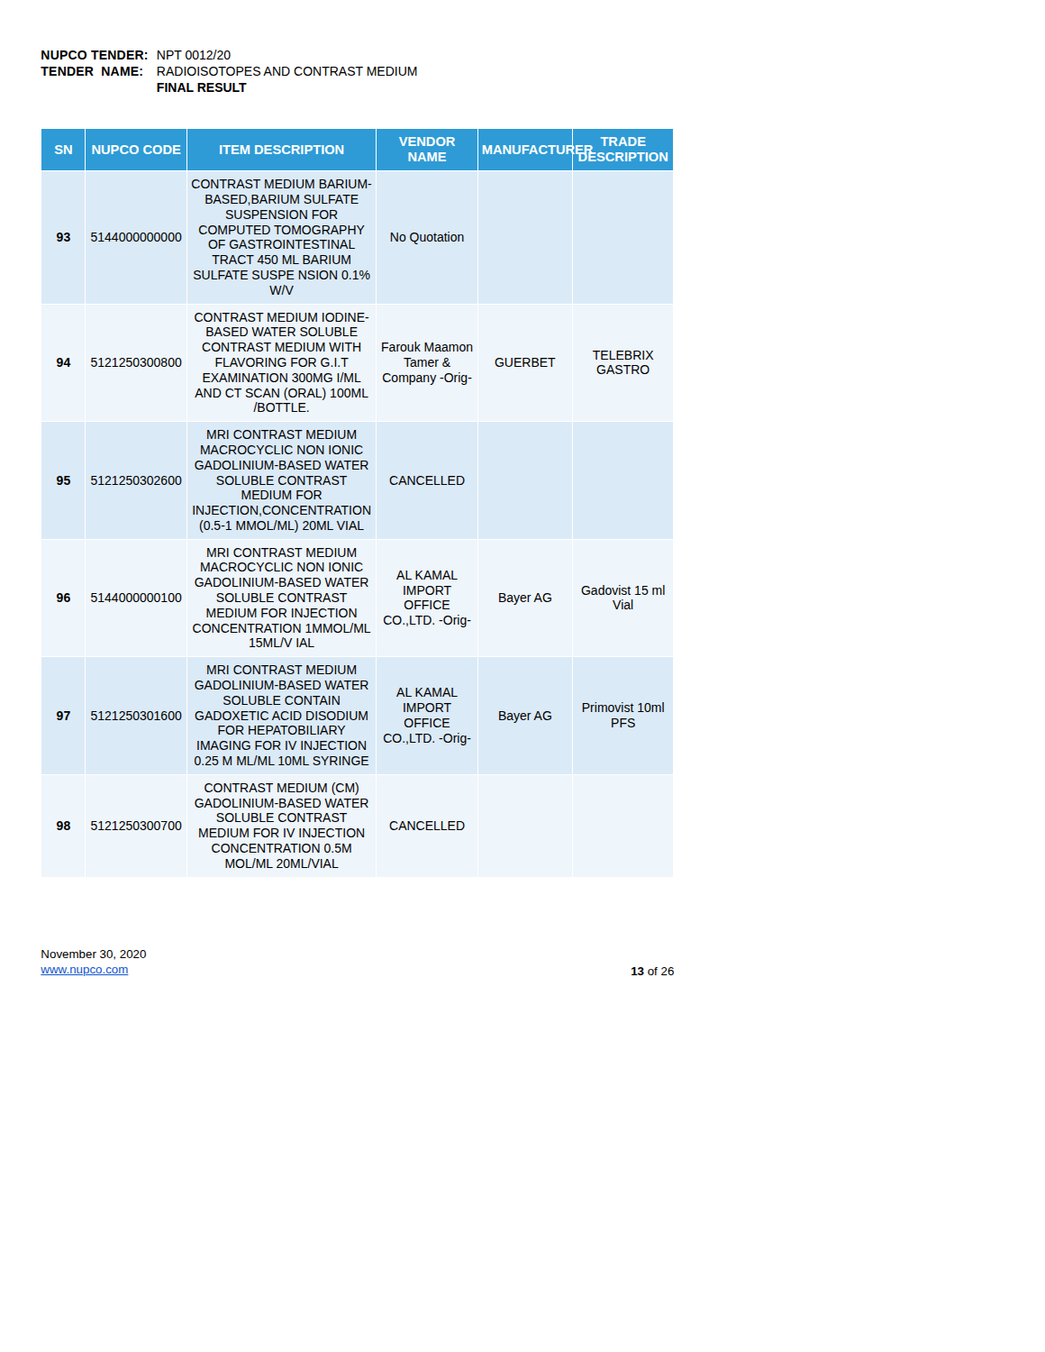NUPCO TENDER:
NPT 0012/20
TENDER NAME:
RADIOISOTOPES AND CONTRAST MEDIUM
FINAL RESULT
NUPCO ن ب ق و
| SN | NUPCO CODE | ITEM DESCRIPTION | VENDOR NAME | MANUFACTURER | TRADE DESCRIPTION |
| --- | --- | --- | --- | --- | --- |
| 93 | 5144000000000 | CONTRAST MEDIUM BARIUM-BASED,BARIUM SULFATE SUSPENSION FOR COMPUTED TOMOGRAPHY OF GASTROINTESTINAL TRACT 450 ML BARIUM SULFATE SUSPE NSION 0.1% W/V | No Quotation | | |
| 94 | 5121250300800 | CONTRAST MEDIUM IODINE- BASED WATER SOLUBLE CONTRAST MEDIUM WITH FLAVORING FOR G.I.T EXAMINATION 300MG I/ML AND CT SCAN (ORAL) 100ML /BOTTLE. | Farouk Maamon Tamer & Company -Orig- | GUERBET | TELEBRIX GASTRO |
| 95 | 5121250302600 | MRI CONTRAST MEDIUM MACROCYCLIC NON IONIC GADOLINIUM-BASED WATER SOLUBLE CONTRAST MEDIUM FOR INJECTION,CONCENTRATION (0.5-1 MMOL/ML) 20ML VIAL | CANCELLED | | |
| 96 | 5144000000100 | MRI CONTRAST MEDIUM MACROCYCLIC NON IONIC GADOLINIUM-BASED WATER SOLUBLE CONTRAST MEDIUM FOR INJECTION CONCENTRATION 1MMOL/ML 15ML/V IAL | AL KAMAL IMPORT OFFICE CO.,LTD. -Orig- | Bayer AG | Gadovist 15 ml Vial |
| 97 | 5121250301600 | MRI CONTRAST MEDIUM GADOLINIUM-BASED WATER SOLUBLE CONTAIN GADOXETIC ACID DISODIUM FOR HEPATOBILIARY IMAGING FOR IV INJECTION 0.25 M ML/ML 10ML SYRINGE | AL KAMAL IMPORT OFFICE CO.,LTD. -Orig- | Bayer AG | Primovist 10ml PFS |
| 98 | 5121250300700 | CONTRAST MEDIUM (CM) GADOLINIUM-BASED WATER SOLUBLE CONTRAST MEDIUM FOR IV INJECTION CONCENTRATION 0.5M MOL/ML 20ML/VIAL | CANCELLED | | |
November 30, 2020
www.nupco.com
13 of 26